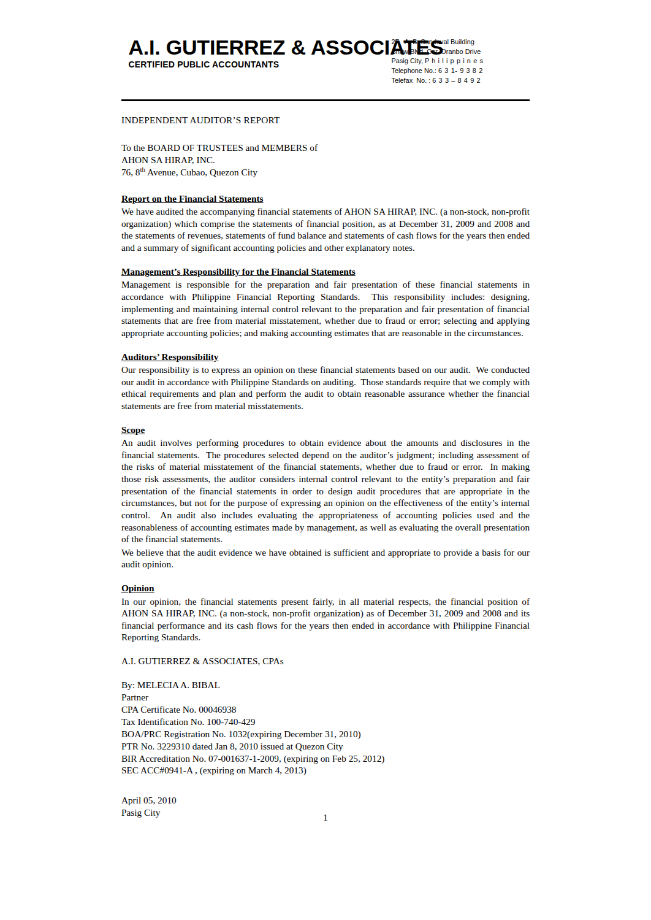A.I. GUTIERREZ & ASSOCIATES
CERTIFIED PUBLIC ACCOUNTANTS
2F A. B. Sandoval Building
Shaw Blvd. Cor. Oranbo Drive
Pasig City, P h i l i p p i n e s
Telephone No.: 6 3 1- 9 3 8 2
Telefax No. : 6 3 3 – 8 4 9 2
INDEPENDENT AUDITOR’S REPORT
To the BOARD OF TRUSTEES and MEMBERS of
AHON SA HIRAP, INC.
76, 8th Avenue, Cubao, Quezon City
Report on the Financial Statements
We have audited the accompanying financial statements of AHON SA HIRAP, INC. (a non-stock, non-profit organization) which comprise the statements of financial position, as at December 31, 2009 and 2008 and the statements of revenues, statements of fund balance and statements of cash flows for the years then ended and a summary of significant accounting policies and other explanatory notes.
Management’s Responsibility for the Financial Statements
Management is responsible for the preparation and fair presentation of these financial statements in accordance with Philippine Financial Reporting Standards. This responsibility includes: designing, implementing and maintaining internal control relevant to the preparation and fair presentation of financial statements that are free from material misstatement, whether due to fraud or error; selecting and applying appropriate accounting policies; and making accounting estimates that are reasonable in the circumstances.
Auditors’ Responsibility
Our responsibility is to express an opinion on these financial statements based on our audit. We conducted our audit in accordance with Philippine Standards on auditing. Those standards require that we comply with ethical requirements and plan and perform the audit to obtain reasonable assurance whether the financial statements are free from material misstatements.
Scope
An audit involves performing procedures to obtain evidence about the amounts and disclosures in the financial statements. The procedures selected depend on the auditor’s judgment; including assessment of the risks of material misstatement of the financial statements, whether due to fraud or error. In making those risk assessments, the auditor considers internal control relevant to the entity’s preparation and fair presentation of the financial statements in order to design audit procedures that are appropriate in the circumstances, but not for the purpose of expressing an opinion on the effectiveness of the entity’s internal control. An audit also includes evaluating the appropriateness of accounting policies used and the reasonableness of accounting estimates made by management, as well as evaluating the overall presentation of the financial statements.
We believe that the audit evidence we have obtained is sufficient and appropriate to provide a basis for our audit opinion.
Opinion
In our opinion, the financial statements present fairly, in all material respects, the financial position of AHON SA HIRAP, INC. (a non-stock, non-profit organization) as of December 31, 2009 and 2008 and its financial performance and its cash flows for the years then ended in accordance with Philippine Financial Reporting Standards.
A.I. GUTIERREZ & ASSOCIATES, CPAs
By: MELECIA A. BIBAL
Partner
CPA Certificate No. 00046938
Tax Identification No. 100-740-429
BOA/PRC Registration No. 1032(expiring December 31, 2010)
PTR No. 3229310 dated Jan 8, 2010 issued at Quezon City
BIR Accreditation No. 07-001637-1-2009, (expiring on Feb 25, 2012)
SEC ACC#0941-A , (expiring on March 4, 2013)
April 05, 2010
Pasig City
1